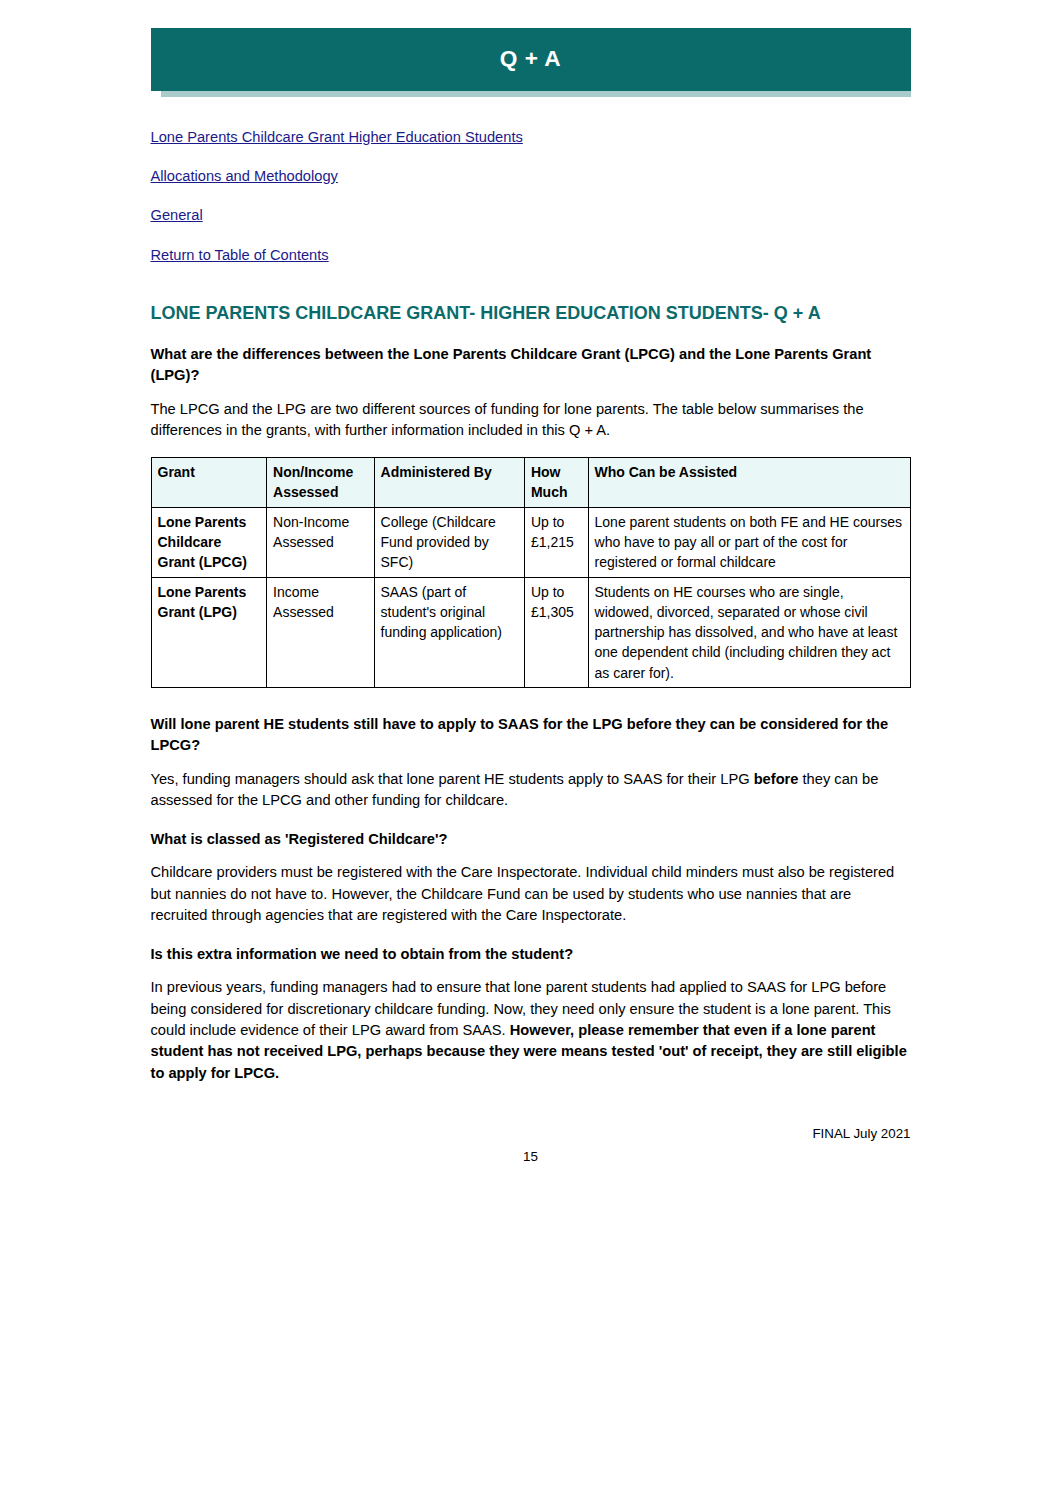Q + A
Lone Parents Childcare Grant Higher Education Students
Allocations and Methodology
General
Return to Table of Contents
LONE PARENTS CHILDCARE GRANT- HIGHER EDUCATION STUDENTS- Q + A
What are the differences between the Lone Parents Childcare Grant (LPCG) and the Lone Parents Grant (LPG)?
The LPCG and the LPG are two different sources of funding for lone parents. The table below summarises the differences in the grants, with further information included in this Q + A.
| Grant | Non/Income Assessed | Administered By | How Much | Who Can be Assisted |
| --- | --- | --- | --- | --- |
| Lone Parents Childcare Grant (LPCG) | Non-Income Assessed | College (Childcare Fund provided by SFC) | Up to £1,215 | Lone parent students on both FE and HE courses who have to pay all or part of the cost for registered or formal childcare |
| Lone Parents Grant (LPG) | Income Assessed | SAAS (part of student's original funding application) | Up to £1,305 | Students on HE courses who are single, widowed, divorced, separated or whose civil partnership has dissolved, and who have at least one dependent child (including children they act as carer for). |
Will lone parent HE students still have to apply to SAAS for the LPG before they can be considered for the LPCG?
Yes, funding managers should ask that lone parent HE students apply to SAAS for their LPG before they can be assessed for the LPCG and other funding for childcare.
What is classed as 'Registered Childcare'?
Childcare providers must be registered with the Care Inspectorate. Individual child minders must also be registered but nannies do not have to. However, the Childcare Fund can be used by students who use nannies that are recruited through agencies that are registered with the Care Inspectorate.
Is this extra information we need to obtain from the student?
In previous years, funding managers had to ensure that lone parent students had applied to SAAS for LPG before being considered for discretionary childcare funding. Now, they need only ensure the student is a lone parent. This could include evidence of their LPG award from SAAS. However, please remember that even if a lone parent student has not received LPG, perhaps because they were means tested 'out' of receipt, they are still eligible to apply for LPCG.
FINAL July 2021
15